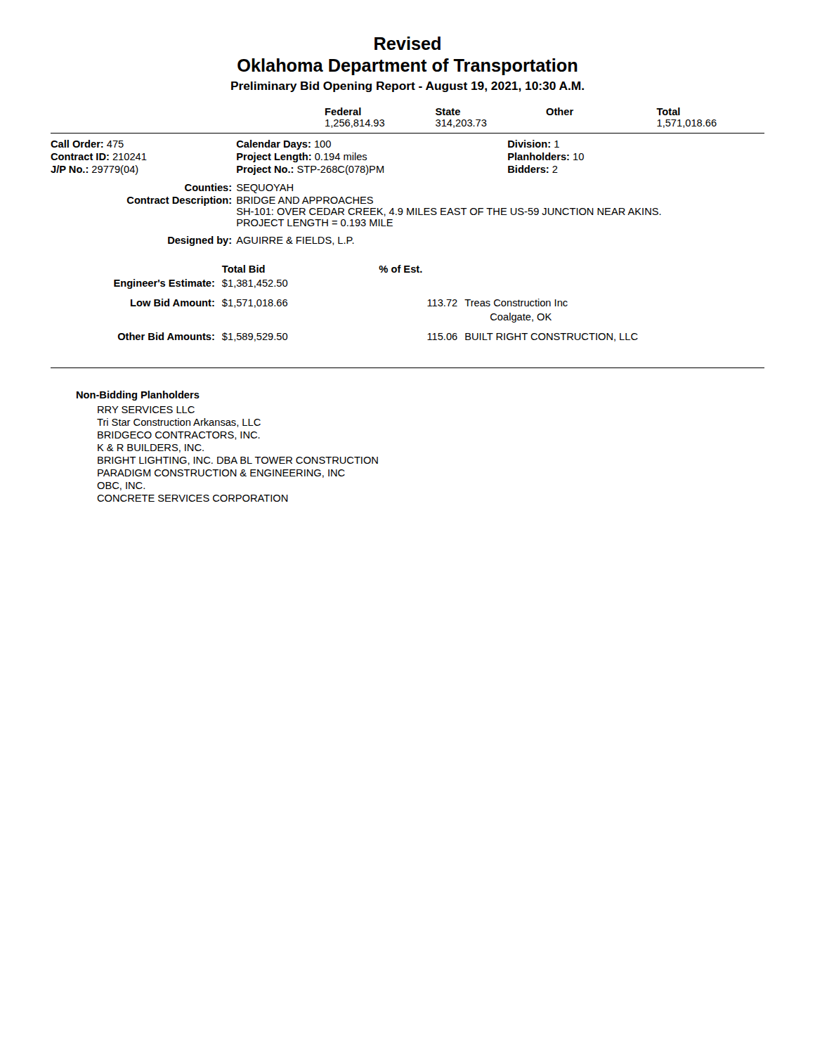Revised
Oklahoma Department of Transportation
Preliminary Bid Opening Report - August 19, 2021, 10:30 A.M.
| | Federal | State | Other | Total |
| --- | --- | --- | --- | --- |
| | 1,256,814.93 | 314,203.73 | | 1,571,018.66 |
| Call Order: 475 | Calendar Days: 100 | Division: 1 |
| Contract ID: 210241 | Project Length: 0.194 miles | Planholders: 10 |
| J/P No.: 29779(04) | Project No.: STP-268C(078)PM | Bidders: 2 |
| Counties: | SEQUOYAH |
| Contract Description: | BRIDGE AND APPROACHES SH-101: OVER CEDAR CREEK, 4.9 MILES EAST OF THE US-59 JUNCTION NEAR AKINS. PROJECT LENGTH = 0.193 MILE |
| Designed by: | AGUIRRE & FIELDS, L.P. |
| | Total Bid | % of Est. | |
| Engineer's Estimate: | $1,381,452.50 | | |
| Low Bid Amount: | $1,571,018.66 | 113.72 | Treas Construction Inc |
| | | | Coalgate, OK |
| Other Bid Amounts: | $1,589,529.50 | 115.06 | BUILT RIGHT CONSTRUCTION, LLC |
Non-Bidding Planholders
RRY SERVICES LLC
Tri Star Construction Arkansas, LLC
BRIDGECO CONTRACTORS, INC.
K & R BUILDERS, INC.
BRIGHT LIGHTING, INC. DBA BL TOWER CONSTRUCTION
PARADIGM CONSTRUCTION & ENGINEERING, INC
OBC, INC.
CONCRETE SERVICES CORPORATION